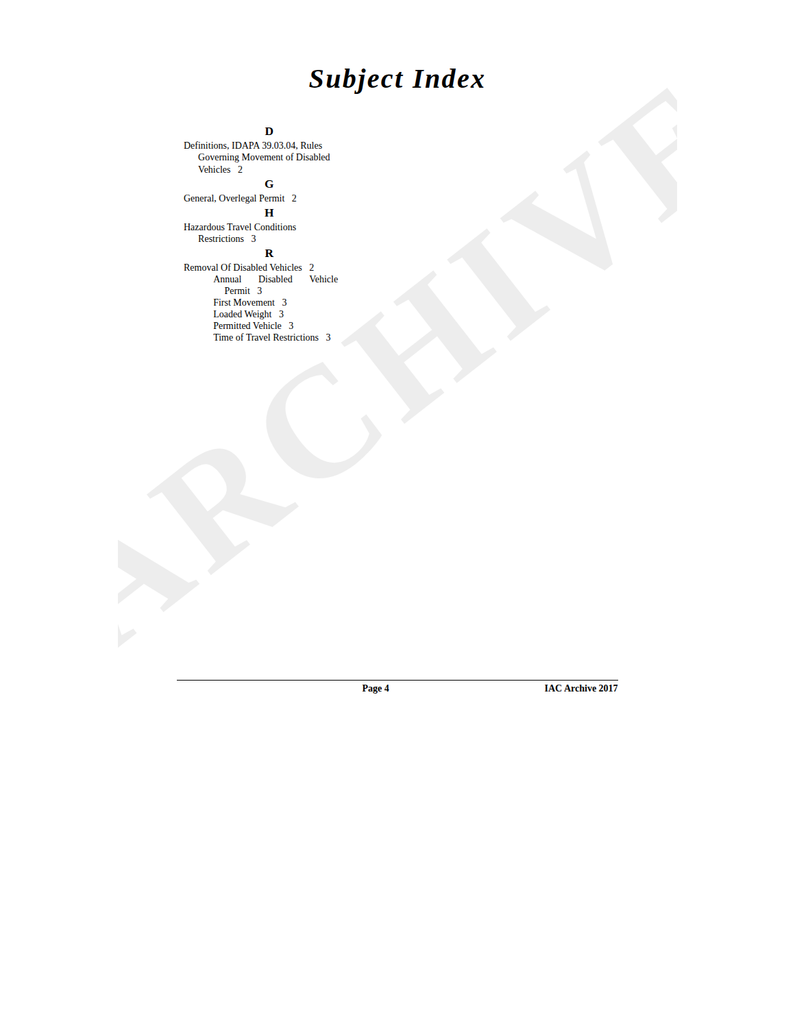ARCHIVE
Subject Index
D
Definitions, IDAPA 39.03.04, Rules
Governing Movement of Disabled
Vehicles 2
G
General, Overlegal Permit 2
H
Hazardous Travel Conditions
Restrictions 3
R
Removal Of Disabled Vehicles 2
Annual Disabled Vehicle
Permit 3
First Movement 3
Loaded Weight 3
Permitted Vehicle 3
Time of Travel Restrictions 3
Page 4 IAC Archive 2017